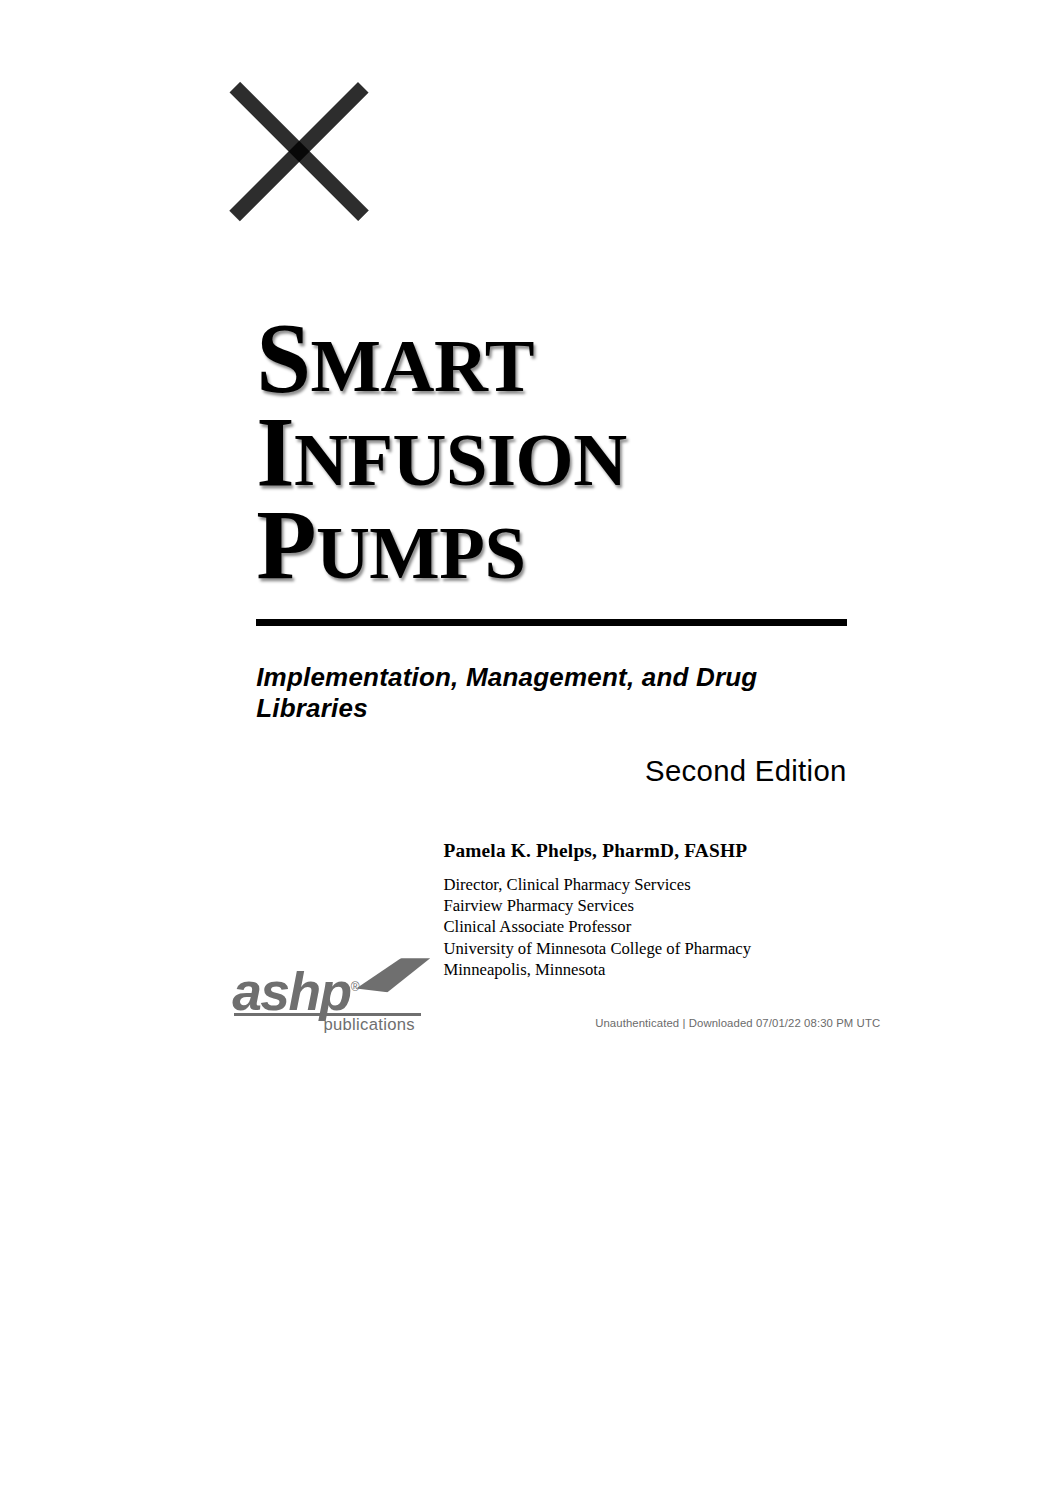SMART INFUSION PUMPS
Implementation, Management, and Drug Libraries
Second Edition
Pamela K. Phelps, PharmD, FASHP
Director, Clinical Pharmacy Services Fairview Pharmacy Services Clinical Associate Professor University of Minnesota College of Pharmacy Minneapolis, Minnesota
ashp®
publications
Unauthenticated | Downloaded 07/01/22 08:30 PM UTC